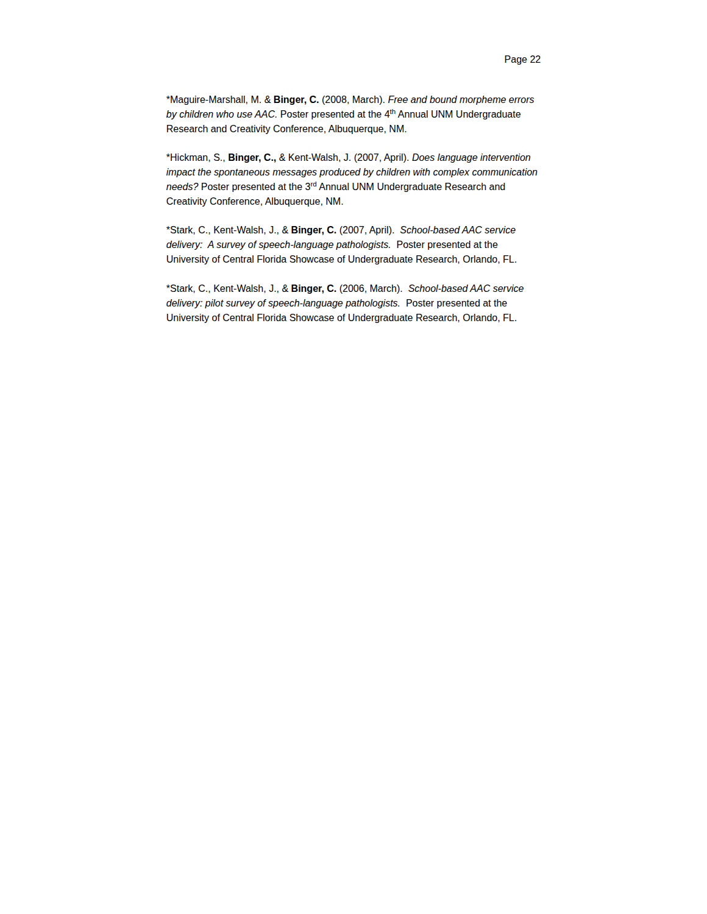Page 22
*Maguire-Marshall, M. & Binger, C. (2008, March). Free and bound morpheme errors by children who use AAC. Poster presented at the 4th Annual UNM Undergraduate Research and Creativity Conference, Albuquerque, NM.
*Hickman, S., Binger, C., & Kent-Walsh, J. (2007, April). Does language intervention impact the spontaneous messages produced by children with complex communication needs? Poster presented at the 3rd Annual UNM Undergraduate Research and Creativity Conference, Albuquerque, NM.
*Stark, C., Kent-Walsh, J., & Binger, C. (2007, April). School-based AAC service delivery: A survey of speech-language pathologists. Poster presented at the University of Central Florida Showcase of Undergraduate Research, Orlando, FL.
*Stark, C., Kent-Walsh, J., & Binger, C. (2006, March). School-based AAC service delivery: pilot survey of speech-language pathologists. Poster presented at the University of Central Florida Showcase of Undergraduate Research, Orlando, FL.